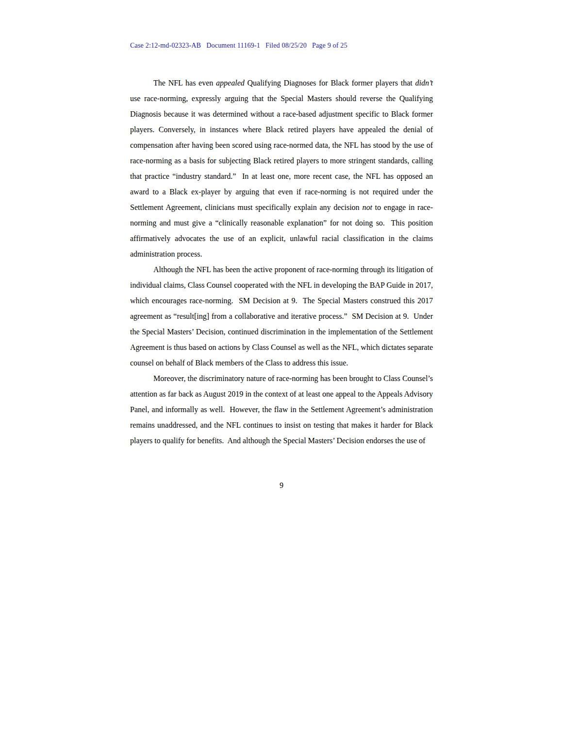Case 2:12-md-02323-AB Document 11169-1 Filed 08/25/20 Page 9 of 25
The NFL has even appealed Qualifying Diagnoses for Black former players that didn’t use race-norming, expressly arguing that the Special Masters should reverse the Qualifying Diagnosis because it was determined without a race-based adjustment specific to Black former players. Conversely, in instances where Black retired players have appealed the denial of compensation after having been scored using race-normed data, the NFL has stood by the use of race-norming as a basis for subjecting Black retired players to more stringent standards, calling that practice “industry standard.” In at least one, more recent case, the NFL has opposed an award to a Black ex-player by arguing that even if race-norming is not required under the Settlement Agreement, clinicians must specifically explain any decision not to engage in race-norming and must give a “clinically reasonable explanation” for not doing so. This position affirmatively advocates the use of an explicit, unlawful racial classification in the claims administration process.
Although the NFL has been the active proponent of race-norming through its litigation of individual claims, Class Counsel cooperated with the NFL in developing the BAP Guide in 2017, which encourages race-norming. SM Decision at 9. The Special Masters construed this 2017 agreement as “result[ing] from a collaborative and iterative process.” SM Decision at 9. Under the Special Masters’ Decision, continued discrimination in the implementation of the Settlement Agreement is thus based on actions by Class Counsel as well as the NFL, which dictates separate counsel on behalf of Black members of the Class to address this issue.
Moreover, the discriminatory nature of race-norming has been brought to Class Counsel’s attention as far back as August 2019 in the context of at least one appeal to the Appeals Advisory Panel, and informally as well. However, the flaw in the Settlement Agreement’s administration remains unaddressed, and the NFL continues to insist on testing that makes it harder for Black players to qualify for benefits. And although the Special Masters’ Decision endorses the use of
9